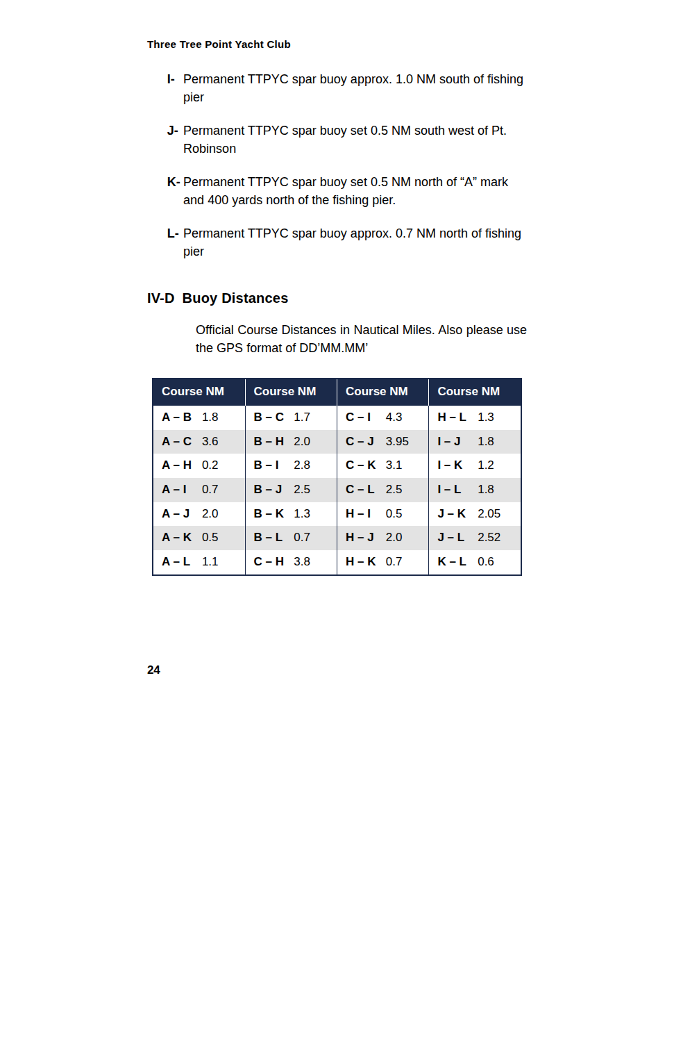Three Tree Point Yacht Club
I-
Permanent TTPYC spar buoy approx. 1.0 NM south of fishing pier
J-
Permanent TTPYC spar buoy set 0.5 NM south west of Pt. Robinson
K-
Permanent TTPYC spar buoy set 0.5 NM north of “A” mark and 400 yards north of the fishing pier.
L-
Permanent TTPYC spar buoy approx. 0.7 NM north of fishing pier
IV-DBuoy Distances
Official Course Distances in Nautical Miles. Also please use the GPS format of DD’MM.MM’
| Course NM | Course NM | Course NM | Course NM |
| --- | --- | --- | --- |
| A – B 1.8 | B – C 1.7 | C – I 4.3 | H – L 1.3 |
| A – C 3.6 | B – H 2.0 | C – J 3.95 | I – J 1.8 |
| A – H 0.2 | B – I 2.8 | C – K 3.1 | I – K 1.2 |
| A – I 0.7 | B – J 2.5 | C – L 2.5 | I – L 1.8 |
| A – J 2.0 | B – K 1.3 | H – I 0.5 | J – K 2.05 |
| A – K 0.5 | B – L 0.7 | H – J 2.0 | J – L 2.52 |
| A – L 1.1 | C – H 3.8 | H – K 0.7 | K – L 0.6 |
24